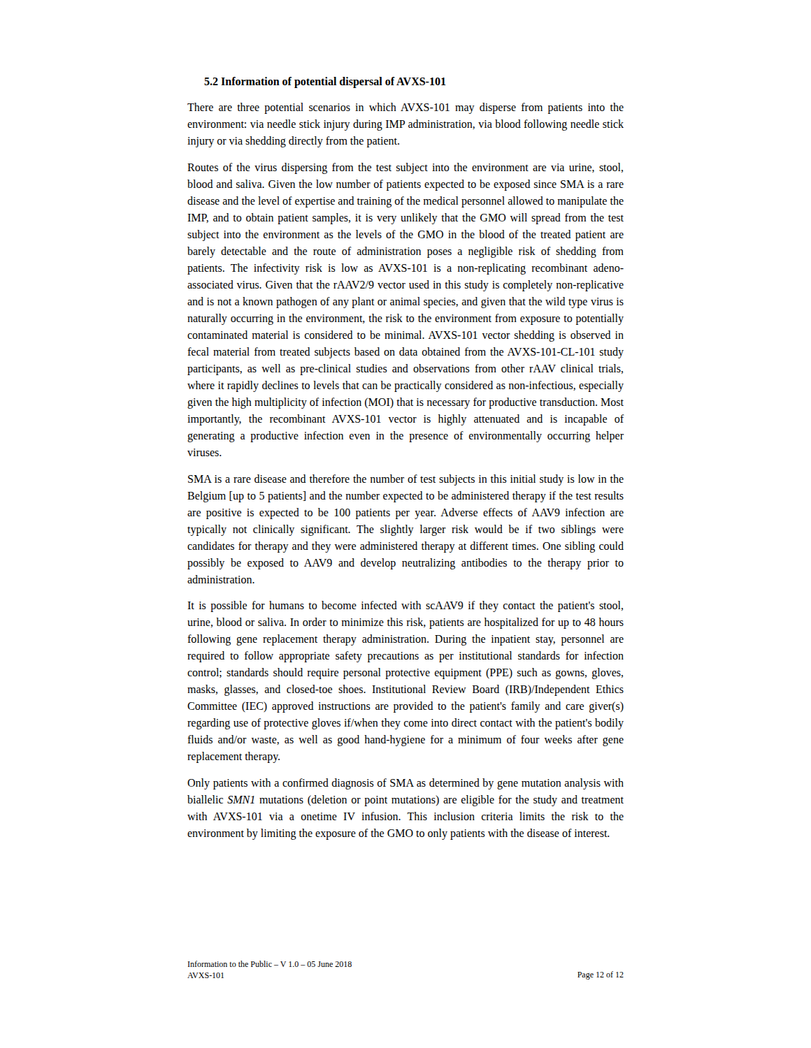5.2 Information of potential dispersal of AVXS-101
There are three potential scenarios in which AVXS-101 may disperse from patients into the environment: via needle stick injury during IMP administration, via blood following needle stick injury or via shedding directly from the patient.
Routes of the virus dispersing from the test subject into the environment are via urine, stool, blood and saliva. Given the low number of patients expected to be exposed since SMA is a rare disease and the level of expertise and training of the medical personnel allowed to manipulate the IMP, and to obtain patient samples, it is very unlikely that the GMO will spread from the test subject into the environment as the levels of the GMO in the blood of the treated patient are barely detectable and the route of administration poses a negligible risk of shedding from patients. The infectivity risk is low as AVXS-101 is a non-replicating recombinant adeno-associated virus. Given that the rAAV2/9 vector used in this study is completely non-replicative and is not a known pathogen of any plant or animal species, and given that the wild type virus is naturally occurring in the environment, the risk to the environment from exposure to potentially contaminated material is considered to be minimal. AVXS-101 vector shedding is observed in fecal material from treated subjects based on data obtained from the AVXS-101-CL-101 study participants, as well as pre-clinical studies and observations from other rAAV clinical trials, where it rapidly declines to levels that can be practically considered as non-infectious, especially given the high multiplicity of infection (MOI) that is necessary for productive transduction. Most importantly, the recombinant AVXS-101 vector is highly attenuated and is incapable of generating a productive infection even in the presence of environmentally occurring helper viruses.
SMA is a rare disease and therefore the number of test subjects in this initial study is low in the Belgium [up to 5 patients] and the number expected to be administered therapy if the test results are positive is expected to be 100 patients per year. Adverse effects of AAV9 infection are typically not clinically significant. The slightly larger risk would be if two siblings were candidates for therapy and they were administered therapy at different times. One sibling could possibly be exposed to AAV9 and develop neutralizing antibodies to the therapy prior to administration.
It is possible for humans to become infected with scAAV9 if they contact the patient's stool, urine, blood or saliva. In order to minimize this risk, patients are hospitalized for up to 48 hours following gene replacement therapy administration. During the inpatient stay, personnel are required to follow appropriate safety precautions as per institutional standards for infection control; standards should require personal protective equipment (PPE) such as gowns, gloves, masks, glasses, and closed-toe shoes. Institutional Review Board (IRB)/Independent Ethics Committee (IEC) approved instructions are provided to the patient's family and care giver(s) regarding use of protective gloves if/when they come into direct contact with the patient's bodily fluids and/or waste, as well as good hand-hygiene for a minimum of four weeks after gene replacement therapy.
Only patients with a confirmed diagnosis of SMA as determined by gene mutation analysis with biallelic SMN1 mutations (deletion or point mutations) are eligible for the study and treatment with AVXS-101 via a onetime IV infusion. This inclusion criteria limits the risk to the environment by limiting the exposure of the GMO to only patients with the disease of interest.
Information to the Public – V 1.0 – 05 June 2018
AVXS-101
Page 12 of 12